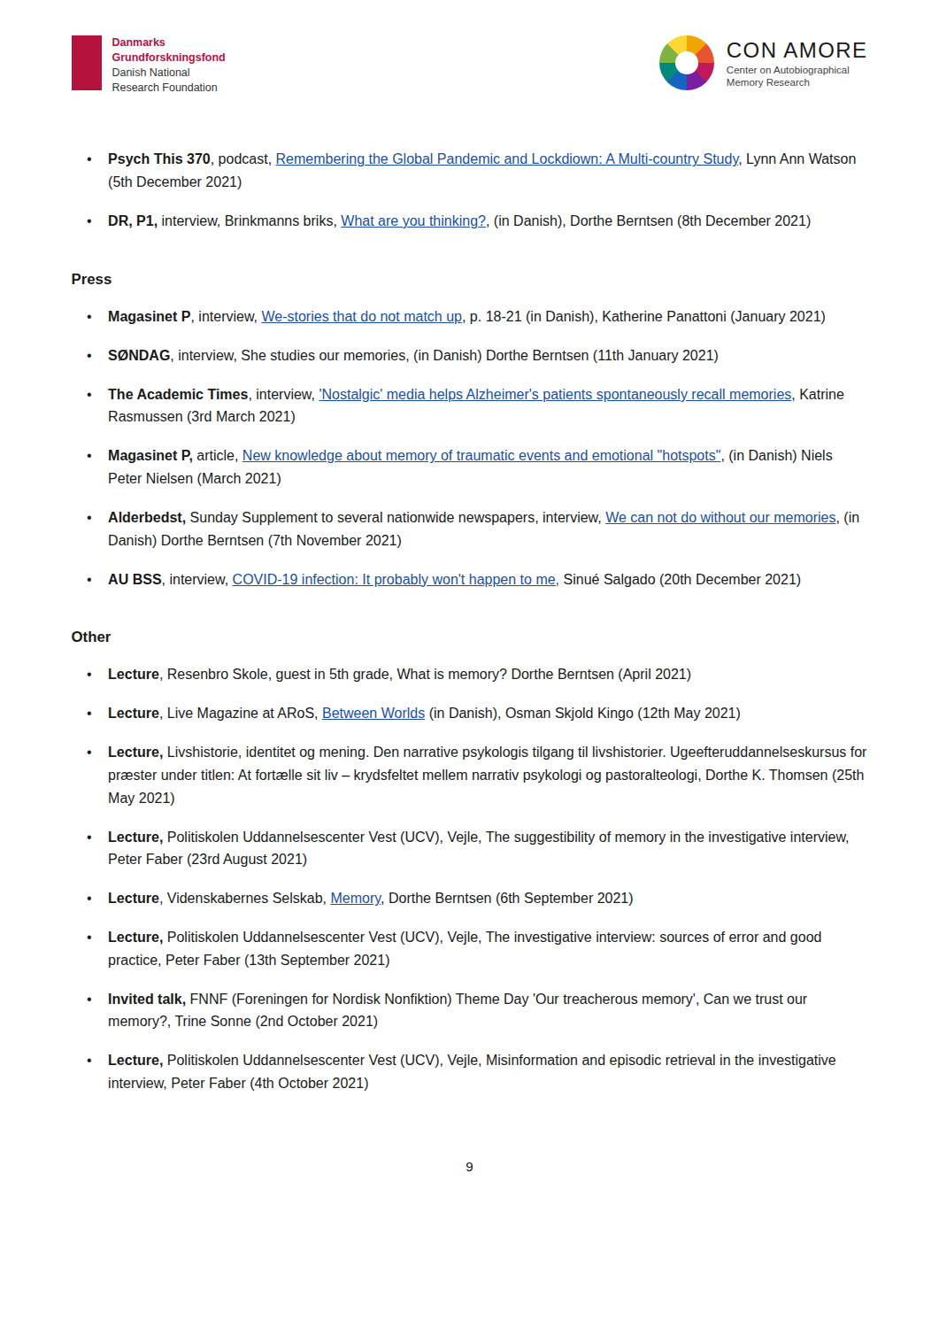Danmarks
Grundforskningsfond
Danish National
Research Foundation
CON AMORE
Center on Autobiographical
Memory Research
Psych This 370, podcast, Remembering the Global Pandemic and Lockdiown: A Multi-country Study, Lynn Ann Watson (5th December 2021)
DR, P1, interview, Brinkmanns briks, What are you thinking?, (in Danish), Dorthe Berntsen (8th December 2021)
Press
Magasinet P, interview, We-stories that do not match up, p. 18-21 (in Danish), Katherine Panattoni (January 2021)
SØNDAG, interview, She studies our memories, (in Danish) Dorthe Berntsen (11th January 2021)
The Academic Times, interview, 'Nostalgic' media helps Alzheimer's patients spontaneously recall memories, Katrine Rasmussen (3rd March 2021)
Magasinet P, article, New knowledge about memory of traumatic events and emotional "hotspots", (in Danish) Niels Peter Nielsen (March 2021)
Alderbedst, Sunday Supplement to several nationwide newspapers, interview, We can not do without our memories, (in Danish) Dorthe Berntsen (7th November 2021)
AU BSS, interview, COVID-19 infection: It probably won't happen to me, Sinué Salgado (20th December 2021)
Other
Lecture, Resenbro Skole, guest in 5th grade, What is memory? Dorthe Berntsen (April 2021)
Lecture, Live Magazine at ARoS, Between Worlds (in Danish), Osman Skjold Kingo (12th May 2021)
Lecture, Livshistorie, identitet og mening. Den narrative psykologis tilgang til livshistorier. Ugeefteruddannelseskursus for præster under titlen: At fortælle sit liv – krydsfeltet mellem narrativ psykologi og pastoralteologi, Dorthe K. Thomsen (25th May 2021)
Lecture, Politiskolen Uddannelsescenter Vest (UCV), Vejle, The suggestibility of memory in the investigative interview, Peter Faber (23rd August 2021)
Lecture, Videnskabernes Selskab, Memory, Dorthe Berntsen (6th September 2021)
Lecture, Politiskolen Uddannelsescenter Vest (UCV), Vejle, The investigative interview: sources of error and good practice, Peter Faber (13th September 2021)
Invited talk, FNNF (Foreningen for Nordisk Nonfiktion) Theme Day 'Our treacherous memory', Can we trust our memory?, Trine Sonne (2nd October 2021)
Lecture, Politiskolen Uddannelsescenter Vest (UCV), Vejle, Misinformation and episodic retrieval in the investigative interview, Peter Faber (4th October 2021)
9